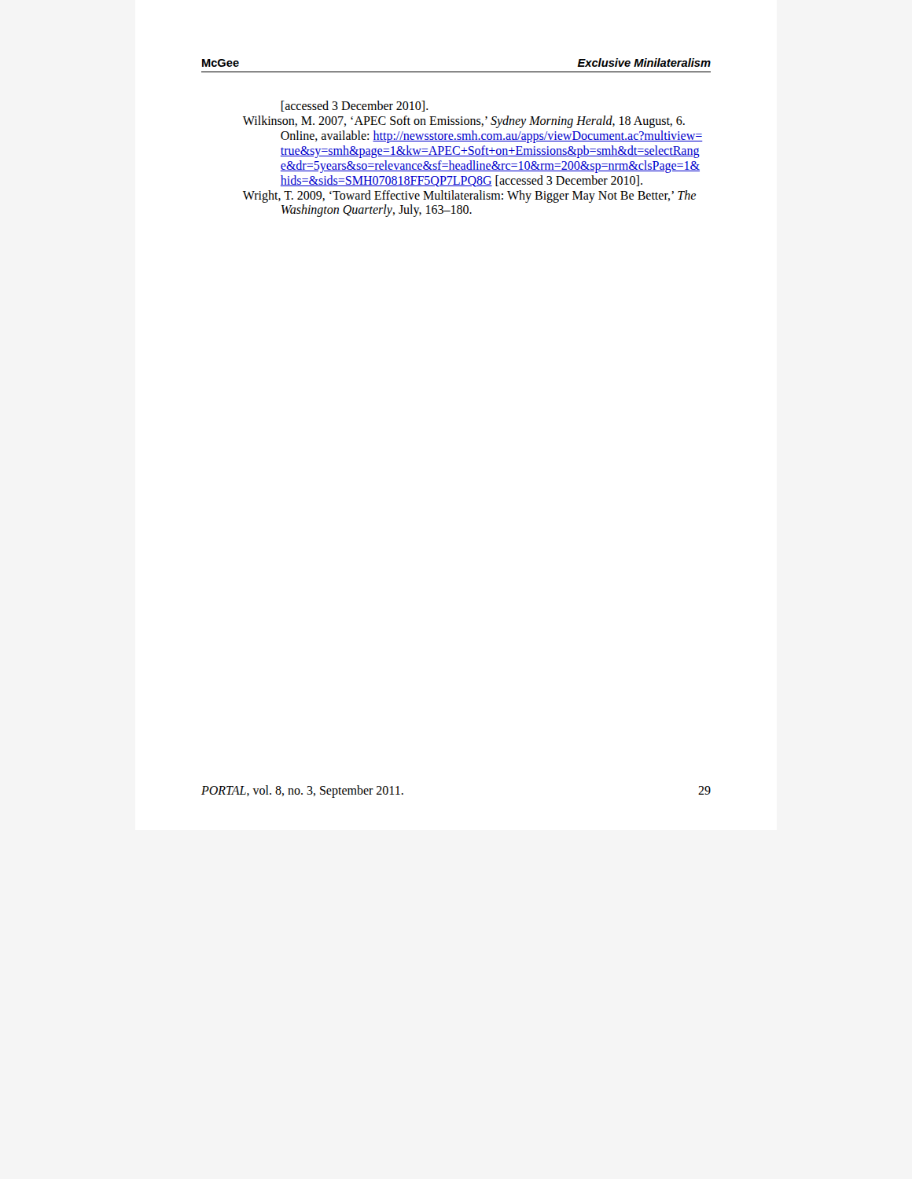McGee
Exclusive Minilateralism
[accessed 3 December 2010].
Wilkinson, M. 2007, ‘APEC Soft on Emissions,’ Sydney Morning Herald, 18 August, 6. Online, available: http://newsstore.smh.com.au/apps/viewDocument.ac?multiview=true&sy=smh&page=1&kw=APEC+Soft+on+Emissions&pb=smh&dt=selectRange&dr=5years&so=relevance&sf=headline&rc=10&rm=200&sp=nrm&clsPage=1&hids=&sids=SMH070818FF5QP7LPQ8G [accessed 3 December 2010].
Wright, T. 2009, ‘Toward Effective Multilateralism: Why Bigger May Not Be Better,’ The Washington Quarterly, July, 163–180.
PORTAL, vol. 8, no. 3, September 2011.
29